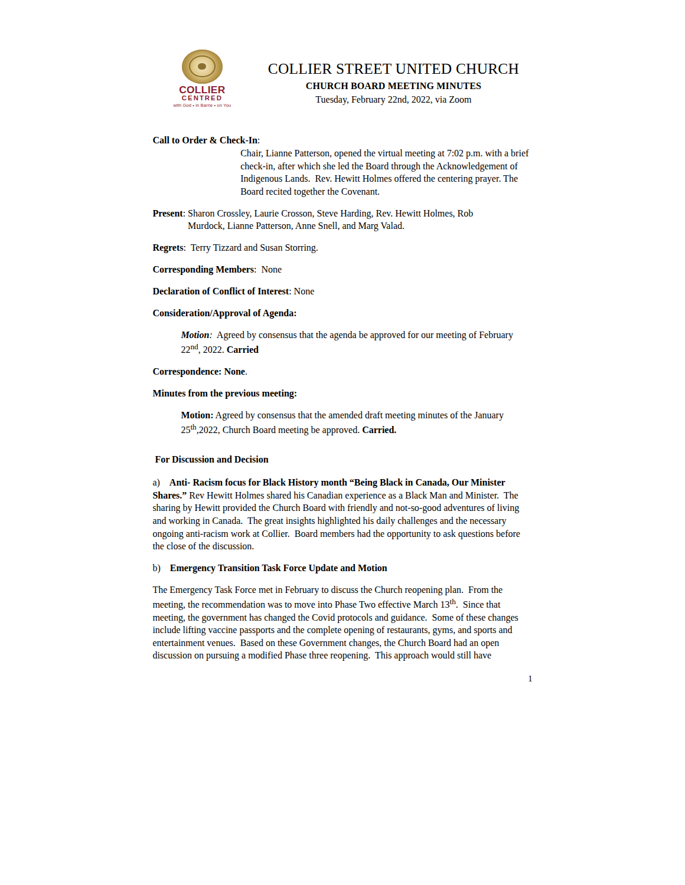COLLIERCENTRED
with God • in Barrie • on You
COLLIER STREET UNITED CHURCH
CHURCH BOARD MEETING MINUTES
Tuesday, February 22nd, 2022, via Zoom
Call to Order & Check-In: Chair, Lianne Patterson, opened the virtual meeting at 7:02 p.m. with a brief check-in, after which she led the Board through the Acknowledgement of Indigenous Lands. Rev. Hewitt Holmes offered the centering prayer. The Board recited together the Covenant.
Present: Sharon Crossley, Laurie Crosson, Steve Harding, Rev. Hewitt Holmes, Rob Murdock, Lianne Patterson, Anne Snell, and Marg Valad.
Regrets: Terry Tizzard and Susan Storring.
Corresponding Members: None
Declaration of Conflict of Interest: None
Consideration/Approval of Agenda:
Motion: Agreed by consensus that the agenda be approved for our meeting of February 22nd, 2022. Carried
Correspondence: None.
Minutes from the previous meeting:
Motion: Agreed by consensus that the amended draft meeting minutes of the January 25th,2022, Church Board meeting be approved. Carried.
For Discussion and Decision
a) Anti- Racism focus for Black History month “Being Black in Canada, Our Minister Shares.” Rev Hewitt Holmes shared his Canadian experience as a Black Man and Minister. The sharing by Hewitt provided the Church Board with friendly and not-so-good adventures of living and working in Canada. The great insights highlighted his daily challenges and the necessary ongoing anti-racism work at Collier. Board members had the opportunity to ask questions before the close of the discussion.
b) Emergency Transition Task Force Update and Motion
The Emergency Task Force met in February to discuss the Church reopening plan. From the meeting, the recommendation was to move into Phase Two effective March 13th. Since that meeting, the government has changed the Covid protocols and guidance. Some of these changes include lifting vaccine passports and the complete opening of restaurants, gyms, and sports and entertainment venues. Based on these Government changes, the Church Board had an open discussion on pursuing a modified Phase three reopening. This approach would still have
1